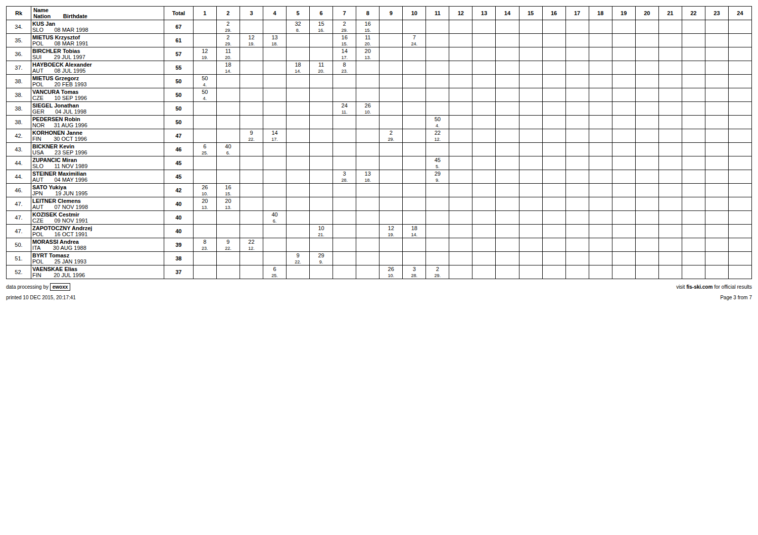| Rk | Name Nation Birthdate | Total | 1 | 2 | 3 | 4 | 5 | 6 | 7 | 8 | 9 | 10 | 11 | 12 | 13 | 14 | 15 | 16 | 17 | 18 | 19 | 20 | 21 | 22 | 23 | 24 |
| --- | --- | --- | --- | --- | --- | --- | --- | --- | --- | --- | --- | --- | --- | --- | --- | --- | --- | --- | --- | --- | --- | --- | --- | --- | --- | --- |
| 34. | KUS Jan SLO 08 MAR 1998 | 67 | | 2 29. | | | 32 8. | 15 16. | 2 29. | 16 15. | | | | | | | | | | | | | | | | |
| 35. | MIETUS Krzysztof POL 08 MAR 1991 | 61 | | 2 29. | 12 19. | 13 18. | | | 16 15. | 11 20. | | 7 24. | | | | | | | | | | | | | | |
| 36. | BIRCHLER Tobias SUI 29 JUL 1997 | 57 | 12 19. | 11 20. | | | | | 14 17. | 20 13. | | | | | | | | | | | | | | | | |
| 37. | HAYBOECK Alexander AUT 08 JUL 1995 | 55 | | 18 14. | | | 18 14. | 11 20. | 8 23. | | | | | | | | | | | | | | | | | |
| 38. | MIETUS Grzegorz POL 20 FEB 1993 | 50 | 50 4. | | | | | | | | | | | | | | | | | | | | | | | |
| 38. | VANCURA Tomas CZE 10 SEP 1996 | 50 | 50 4. | | | | | | | | | | | | | | | | | | | | | | | |
| 38. | SIEGEL Jonathan GER 04 JUL 1998 | 50 | | | | | | | 24 11. | 26 10. | | | | | | | | | | | | | | | | |
| 38. | PEDERSEN Robin NOR 31 AUG 1996 | 50 | | | | | | | | | | | 50 4. | | | | | | | | | | | | | |
| 42. | KORHONEN Janne FIN 30 OCT 1996 | 47 | | | 9 22. | 14 17. | | | | | 2 29. | | 22 12. | | | | | | | | | | | | | |
| 43. | BICKNER Kevin USA 23 SEP 1996 | 46 | 6 25. | 40 6. | | | | | | | | | | | | | | | | | | | | | | |
| 44. | ZUPANCIC Miran SLO 11 NOV 1989 | 45 | | | | | | | | | | | 45 5. | | | | | | | | | | | | | |
| 44. | STEINER Maximilian AUT 04 MAY 1996 | 45 | | | | | | | 3 28. | 13 18. | | | 29 9. | | | | | | | | | | | | | |
| 46. | SATO Yukiya JPN 19 JUN 1995 | 42 | 26 10. | 16 15. | | | | | | | | | | | | | | | | | | | | | | |
| 47. | LEITNER Clemens AUT 07 NOV 1998 | 40 | 20 13. | 20 13. | | | | | | | | | | | | | | | | | | | | | | |
| 47. | KOZISEK Cestmir CZE 09 NOV 1991 | 40 | | | | 40 6. | | | | | | | | | | | | | | | | | | | | |
| 47. | ZAPOTOCZNY Andrzej POL 16 OCT 1991 | 40 | | | | | | 10 21. | | | 12 19. | 18 14. | | | | | | | | | | | | | | |
| 50. | MORASSI Andrea ITA 30 AUG 1988 | 39 | 8 23. | 9 22. | 22 12. | | | | | | | | | | | | | | | | | | | | | |
| 51. | BYRT Tomasz POL 25 JAN 1993 | 38 | | | | | 9 22. | 29 9. | | | | | | | | | | | | | | | | | | |
| 52. | VAENSKAE Elias FIN 20 JUL 1996 | 37 | | | | 6 25. | | | | | 26 10. | 3 28. | 2 29. | | | | | | | | | | | | | |
data processing by ewoxx
visit fis-ski.com for official results
printed 10 DEC 2015, 20:17:41
Page 3 from 7